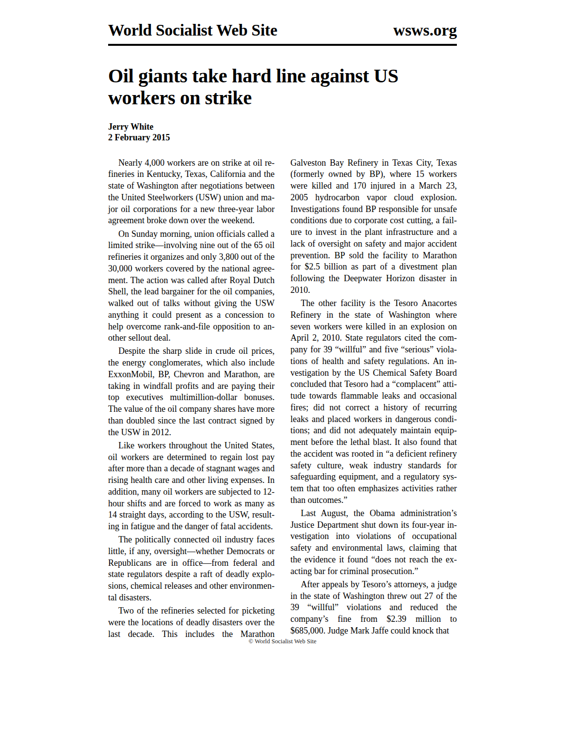World Socialist Web Site
wsws.org
Oil giants take hard line against US workers on strike
Jerry White 2 February 2015
Nearly 4,000 workers are on strike at oil refineries in Kentucky, Texas, California and the state of Washington after negotiations between the United Steelworkers (USW) union and major oil corporations for a new three-year labor agreement broke down over the weekend.
On Sunday morning, union officials called a limited strike—involving nine out of the 65 oil refineries it organizes and only 3,800 out of the 30,000 workers covered by the national agreement. The action was called after Royal Dutch Shell, the lead bargainer for the oil companies, walked out of talks without giving the USW anything it could present as a concession to help overcome rank-and-file opposition to another sellout deal.
Despite the sharp slide in crude oil prices, the energy conglomerates, which also include ExxonMobil, BP, Chevron and Marathon, are taking in windfall profits and are paying their top executives multimillion-dollar bonuses. The value of the oil company shares have more than doubled since the last contract signed by the USW in 2012.
Like workers throughout the United States, oil workers are determined to regain lost pay after more than a decade of stagnant wages and rising health care and other living expenses. In addition, many oil workers are subjected to 12-hour shifts and are forced to work as many as 14 straight days, according to the USW, resulting in fatigue and the danger of fatal accidents.
The politically connected oil industry faces little, if any, oversight—whether Democrats or Republicans are in office—from federal and state regulators despite a raft of deadly explosions, chemical releases and other environmental disasters.
Two of the refineries selected for picketing were the locations of deadly disasters over the last decade. This includes the Marathon Galveston Bay Refinery in Texas City, Texas (formerly owned by BP), where 15 workers were killed and 170 injured in a March 23, 2005 hydrocarbon vapor cloud explosion. Investigations found BP responsible for unsafe conditions due to corporate cost cutting, a failure to invest in the plant infrastructure and a lack of oversight on safety and major accident prevention. BP sold the facility to Marathon for $2.5 billion as part of a divestment plan following the Deepwater Horizon disaster in 2010.
The other facility is the Tesoro Anacortes Refinery in the state of Washington where seven workers were killed in an explosion on April 2, 2010. State regulators cited the company for 39 “willful” and five “serious” violations of health and safety regulations. An investigation by the US Chemical Safety Board concluded that Tesoro had a “complacent” attitude towards flammable leaks and occasional fires; did not correct a history of recurring leaks and placed workers in dangerous conditions; and did not adequately maintain equipment before the lethal blast. It also found that the accident was rooted in “a deficient refinery safety culture, weak industry standards for safeguarding equipment, and a regulatory system that too often emphasizes activities rather than outcomes.”
Last August, the Obama administration’s Justice Department shut down its four-year investigation into violations of occupational safety and environmental laws, claiming that the evidence it found “does not reach the exacting bar for criminal prosecution.”
After appeals by Tesoro’s attorneys, a judge in the state of Washington threw out 27 of the 39 “willful” violations and reduced the company’s fine from $2.39 million to $685,000. Judge Mark Jaffe could knock that
© World Socialist Web Site